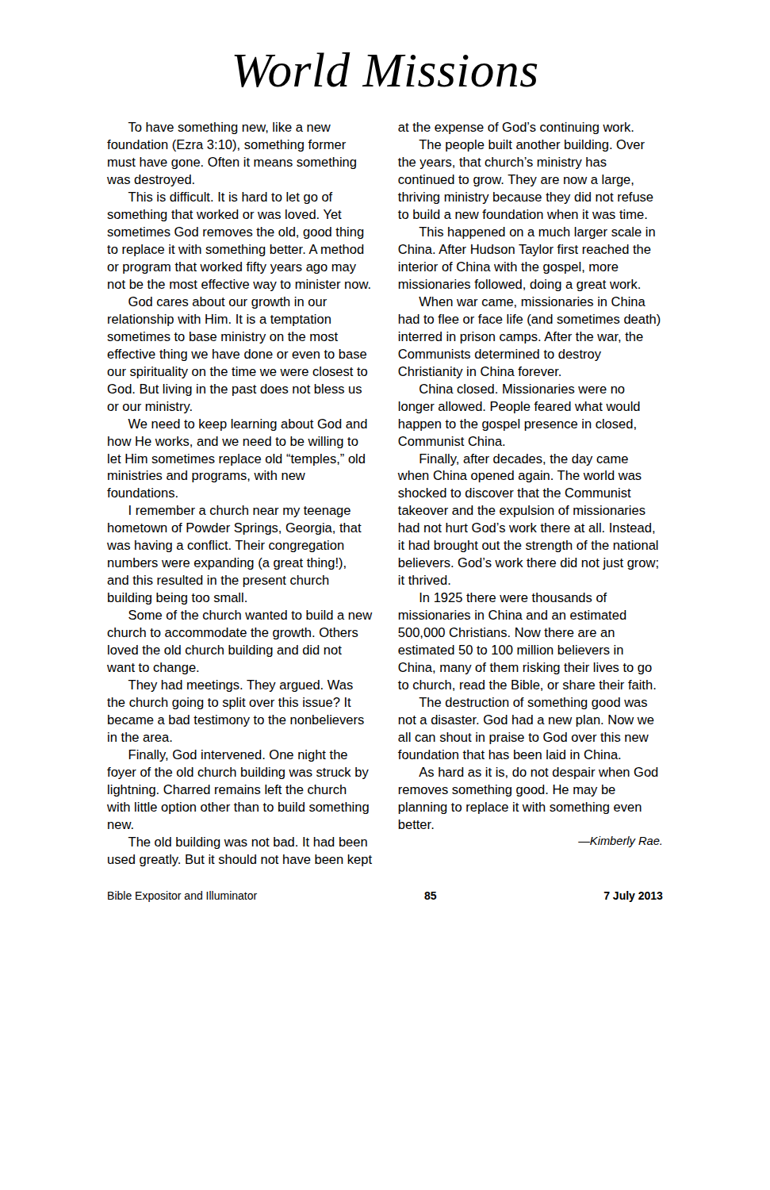World Missions
To have something new, like a new foundation (Ezra 3:10), something former must have gone. Often it means something was destroyed.
This is difficult. It is hard to let go of something that worked or was loved. Yet sometimes God removes the old, good thing to replace it with something better. A method or program that worked fifty years ago may not be the most effective way to minister now.
God cares about our growth in our relationship with Him. It is a temptation sometimes to base ministry on the most effective thing we have done or even to base our spirituality on the time we were closest to God. But living in the past does not bless us or our ministry.
We need to keep learning about God and how He works, and we need to be willing to let Him sometimes replace old “temples,” old ministries and programs, with new foundations.
I remember a church near my teenage hometown of Powder Springs, Georgia, that was having a conflict. Their congregation numbers were expanding (a great thing!), and this resulted in the present church building being too small.
Some of the church wanted to build a new church to accommodate the growth. Others loved the old church building and did not want to change.
They had meetings. They argued. Was the church going to split over this issue? It became a bad testimony to the nonbelievers in the area.
Finally, God intervened. One night the foyer of the old church building was struck by lightning. Charred remains left the church with little option other than to build something new.
The old building was not bad. It had been used greatly. But it should not have been kept at the expense of God’s continuing work.
The people built another building. Over the years, that church’s ministry has continued to grow. They are now a large, thriving ministry because they did not refuse to build a new foundation when it was time.
This happened on a much larger scale in China. After Hudson Taylor first reached the interior of China with the gospel, more missionaries followed, doing a great work.
When war came, missionaries in China had to flee or face life (and sometimes death) interred in prison camps. After the war, the Communists determined to destroy Christianity in China forever.
China closed. Missionaries were no longer allowed. People feared what would happen to the gospel presence in closed, Communist China.
Finally, after decades, the day came when China opened again. The world was shocked to discover that the Communist takeover and the expulsion of missionaries had not hurt God’s work there at all. Instead, it had brought out the strength of the national believers. God’s work there did not just grow; it thrived.
In 1925 there were thousands of missionaries in China and an estimated 500,000 Christians. Now there are an estimated 50 to 100 million believers in China, many of them risking their lives to go to church, read the Bible, or share their faith.
The destruction of something good was not a disaster. God had a new plan. Now we all can shout in praise to God over this new foundation that has been laid in China.
As hard as it is, do not despair when God removes something good. He may be planning to replace it with something even better.
—Kimberly Rae.
Bible Expositor and Illuminator 85 7 July 2013